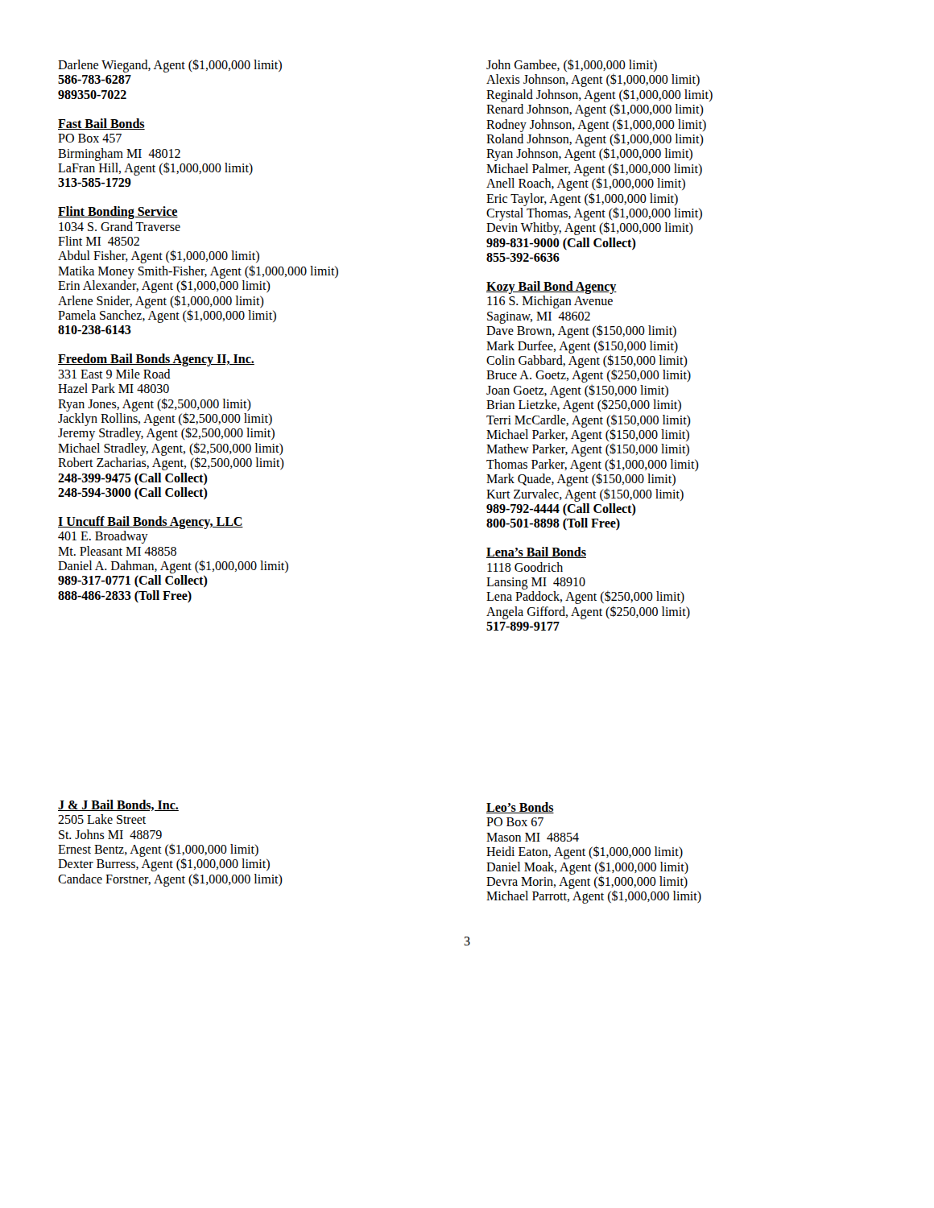Darlene Wiegand, Agent ($1,000,000 limit)
586-783-6287
989350-7022
Fast Bail Bonds
PO Box 457
Birmingham MI 48012
LaFran Hill, Agent ($1,000,000 limit)
313-585-1729
Flint Bonding Service
1034 S. Grand Traverse
Flint MI 48502
Abdul Fisher, Agent ($1,000,000 limit)
Matika Money Smith-Fisher, Agent ($1,000,000 limit)
Erin Alexander, Agent ($1,000,000 limit)
Arlene Snider, Agent ($1,000,000 limit)
Pamela Sanchez, Agent ($1,000,000 limit)
810-238-6143
Freedom Bail Bonds Agency II, Inc.
331 East 9 Mile Road
Hazel Park MI 48030
Ryan Jones, Agent ($2,500,000 limit)
Jacklyn Rollins, Agent ($2,500,000 limit)
Jeremy Stradley, Agent ($2,500,000 limit)
Michael Stradley, Agent, ($2,500,000 limit)
Robert Zacharias, Agent, ($2,500,000 limit)
248-399-9475 (Call Collect)
248-594-3000 (Call Collect)
I Uncuff Bail Bonds Agency, LLC
401 E. Broadway
Mt. Pleasant MI 48858
Daniel A. Dahman, Agent ($1,000,000 limit)
989-317-0771 (Call Collect)
888-486-2833 (Toll Free)
J & J Bail Bonds, Inc.
2505 Lake Street
St. Johns MI 48879
Ernest Bentz, Agent ($1,000,000 limit)
Dexter Burress, Agent ($1,000,000 limit)
Candace Forstner, Agent ($1,000,000 limit)
John Gambee, ($1,000,000 limit)
Alexis Johnson, Agent ($1,000,000 limit)
Reginald Johnson, Agent ($1,000,000 limit)
Renard Johnson, Agent ($1,000,000 limit)
Rodney Johnson, Agent ($1,000,000 limit)
Roland Johnson, Agent ($1,000,000 limit)
Ryan Johnson, Agent ($1,000,000 limit)
Michael Palmer, Agent ($1,000,000 limit)
Anell Roach, Agent ($1,000,000 limit)
Eric Taylor, Agent ($1,000,000 limit)
Crystal Thomas, Agent ($1,000,000 limit)
Devin Whitby, Agent ($1,000,000 limit)
989-831-9000 (Call Collect)
855-392-6636
Kozy Bail Bond Agency
116 S. Michigan Avenue
Saginaw, MI 48602
Dave Brown, Agent ($150,000 limit)
Mark Durfee, Agent ($150,000 limit)
Colin Gabbard, Agent ($150,000 limit)
Bruce A. Goetz, Agent ($250,000 limit)
Joan Goetz, Agent ($150,000 limit)
Brian Lietzke, Agent ($250,000 limit)
Terri McCardle, Agent ($150,000 limit)
Michael Parker, Agent ($150,000 limit)
Mathew Parker, Agent ($150,000 limit)
Thomas Parker, Agent ($1,000,000 limit)
Mark Quade, Agent ($150,000 limit)
Kurt Zurvalec, Agent ($150,000 limit)
989-792-4444 (Call Collect)
800-501-8898 (Toll Free)
Lena’s Bail Bonds
1118 Goodrich
Lansing MI 48910
Lena Paddock, Agent ($250,000 limit)
Angela Gifford, Agent ($250,000 limit)
517-899-9177
Leo’s Bonds
PO Box 67
Mason MI 48854
Heidi Eaton, Agent ($1,000,000 limit)
Daniel Moak, Agent ($1,000,000 limit)
Devra Morin, Agent ($1,000,000 limit)
Michael Parrott, Agent ($1,000,000 limit)
3